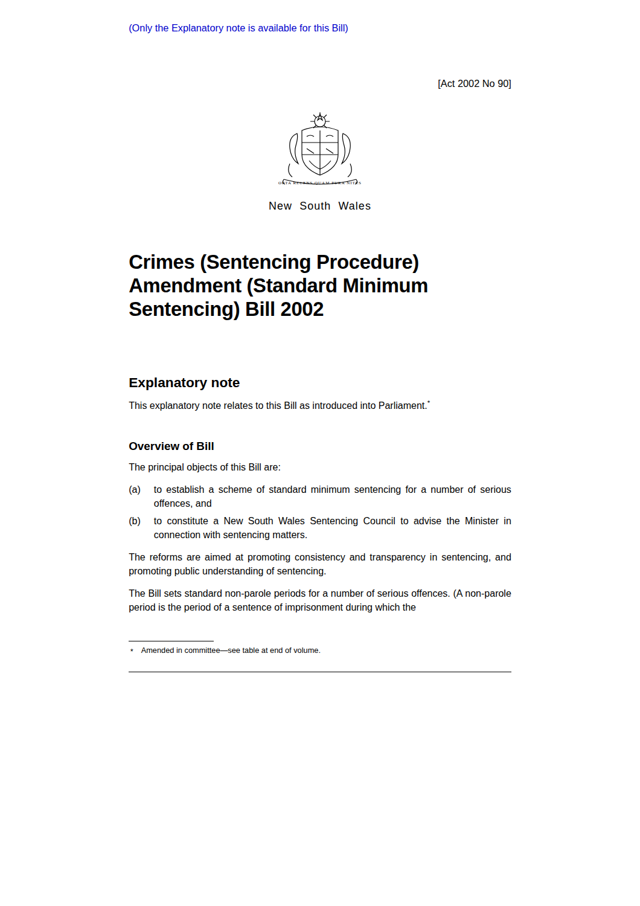(Only the Explanatory note is available for this Bill)
[Act 2002 No 90]
New South Wales
Crimes (Sentencing Procedure) Amendment (Standard Minimum Sentencing) Bill 2002
Explanatory note
This explanatory note relates to this Bill as introduced into Parliament.*
Overview of Bill
The principal objects of this Bill are:
(a) to establish a scheme of standard minimum sentencing for a number of serious offences, and
(b) to constitute a New South Wales Sentencing Council to advise the Minister in connection with sentencing matters.
The reforms are aimed at promoting consistency and transparency in sentencing, and promoting public understanding of sentencing.
The Bill sets standard non-parole periods for a number of serious offences. (A non-parole period is the period of a sentence of imprisonment during which the
*Amended in committee—see table at end of volume.